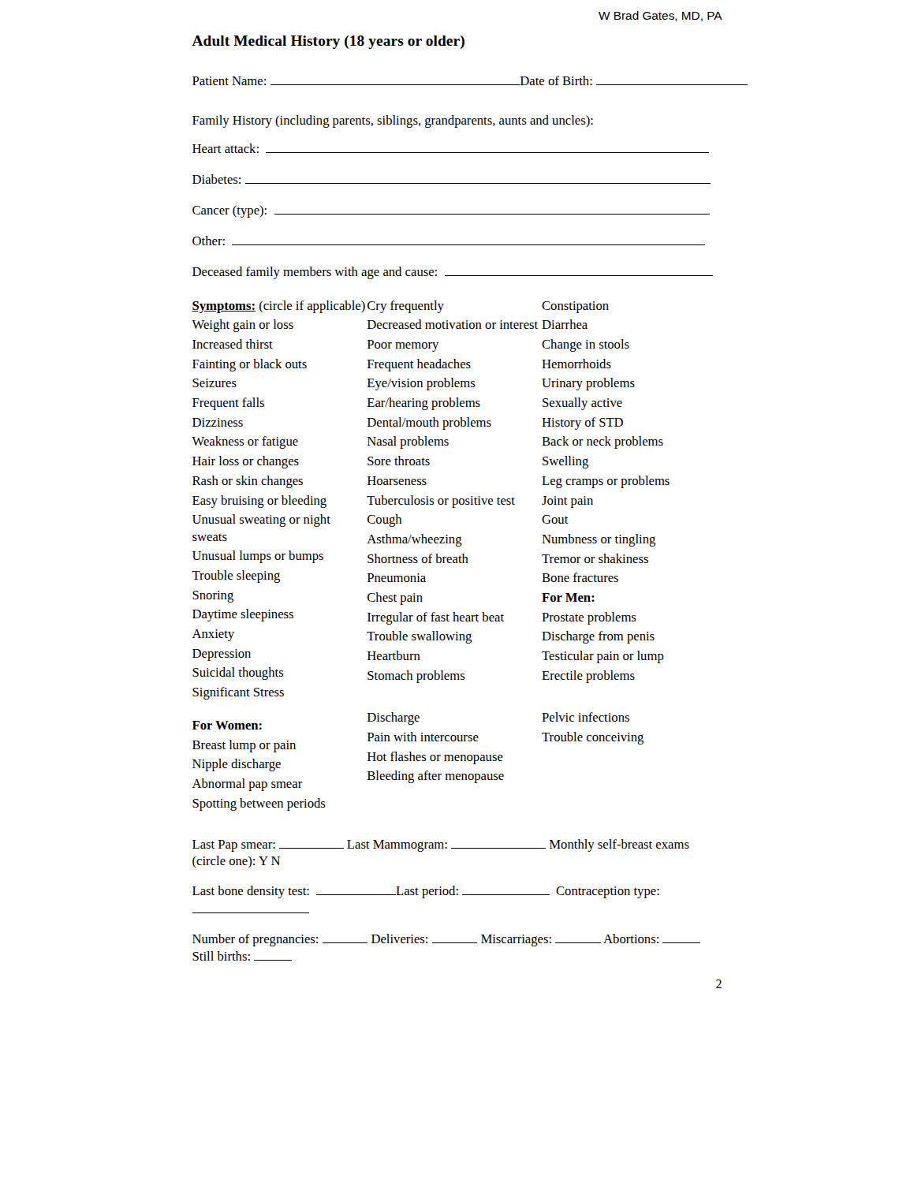W Brad Gates, MD, PA
Adult Medical History (18 years or older)
Patient Name: Date of Birth:
Family History (including parents, siblings, grandparents, aunts and uncles):
Heart attack:
Diabetes:
Cancer (type):
Other:
Deceased family members with age and cause:
| Symptoms: (circle if applicable) Weight gain or loss Increased thirst Fainting or black outs Seizures Frequent falls Dizziness Weakness or fatigue Hair loss or changes Rash or skin changes Easy bruising or bleeding Unusual sweating or night sweats Unusual lumps or bumps Trouble sleeping Snoring Daytime sleepiness Anxiety Depression Suicidal thoughts Significant Stress For Women: Breast lump or pain Nipple discharge Abnormal pap smear Spotting between periods | Cry frequently Decreased motivation or interest Poor memory Frequent headaches Eye/vision problems Ear/hearing problems Dental/mouth problems Nasal problems Sore throats Hoarseness Tuberculosis or positive test Cough Asthma/wheezing Shortness of breath Pneumonia Chest pain Irregular of fast heart beat Trouble swallowing Heartburn Stomach problems Discharge Pain with intercourse Hot flashes or menopause Bleeding after menopause | Constipation Diarrhea Change in stools Hemorrhoids Urinary problems Sexually active History of STD Back or neck problems Swelling Leg cramps or problems Joint pain Gout Numbness or tingling Tremor or shakiness Bone fractures For Men: Prostate problems Discharge from penis Testicular pain or lump Erectile problems Pelvic infections Trouble conceiving |
Last Pap smear: Last Mammogram: Monthly self-breast exams (circle one): Y N
Last bone density test: Last period: Contraception type:
Number of pregnancies: Deliveries: Miscarriages: Abortions: Still births:
2